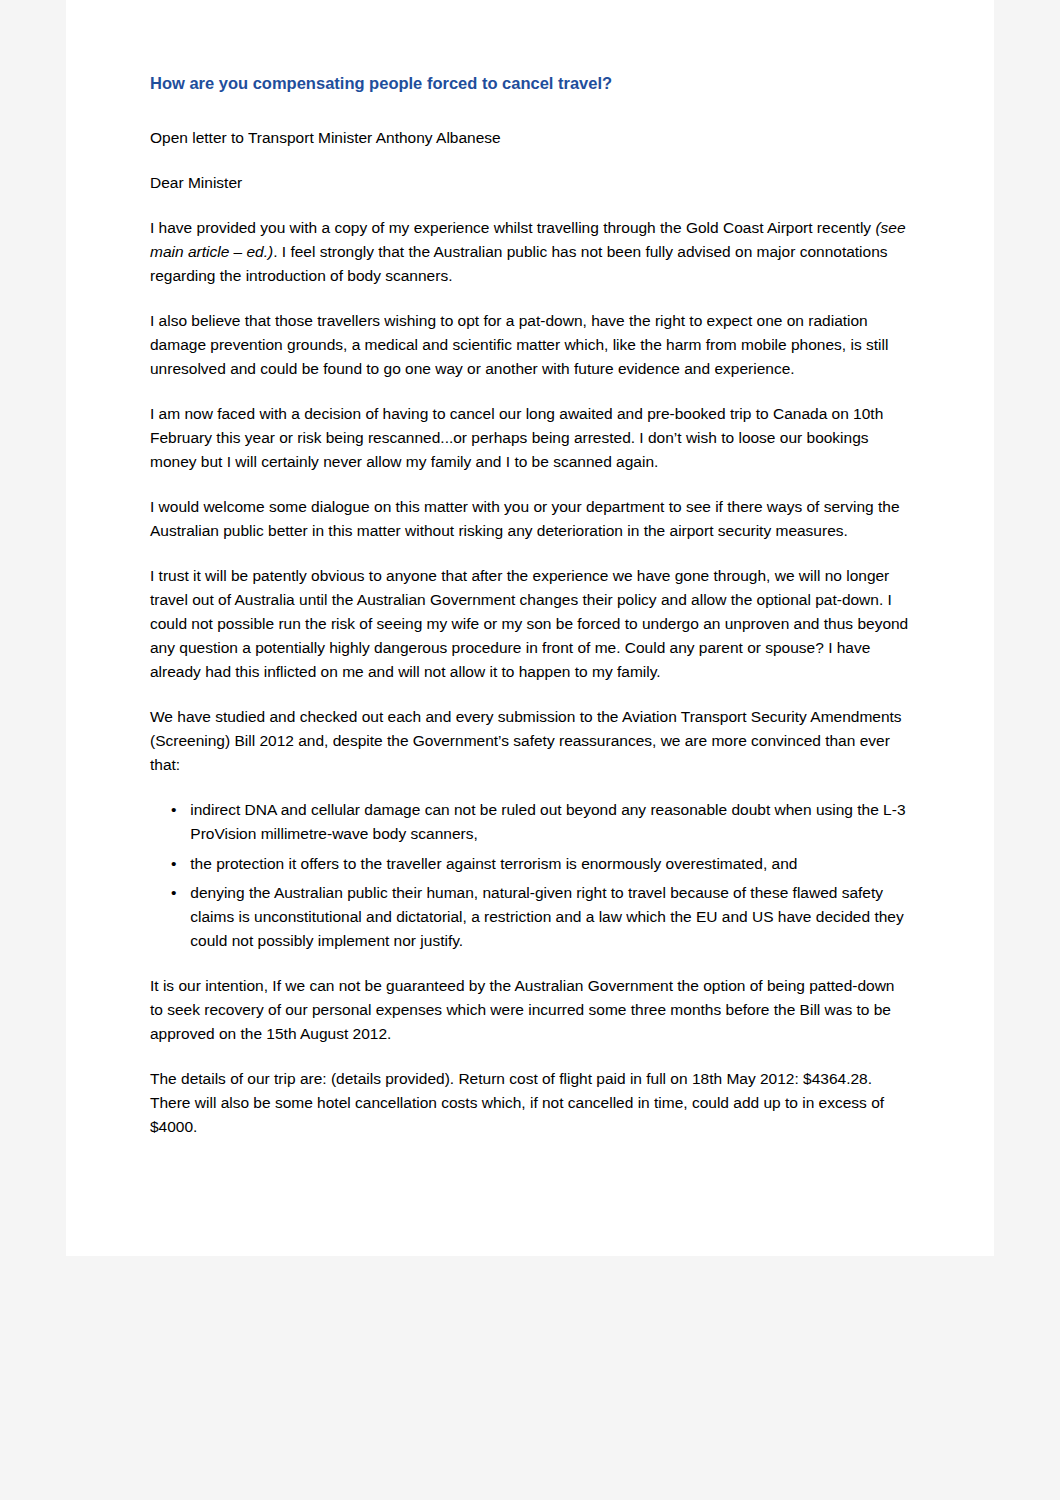How are you compensating people forced to cancel travel?
Open letter to Transport Minister Anthony Albanese
Dear Minister
I have provided you with a copy of my experience whilst travelling through the Gold Coast Airport recently (see main article – ed.). I feel strongly that the Australian public has not been fully advised on major connotations regarding the introduction of body scanners.
I also believe that those travellers wishing to opt for a pat-down, have the right to expect one on radiation damage prevention grounds, a medical and scientific matter which, like the harm from mobile phones, is still unresolved and could be found to go one way or another with future evidence and experience.
I am now faced with a decision of having to cancel our long awaited and pre-booked trip to Canada on 10th February this year or risk being rescanned...or perhaps being arrested. I don’t wish to loose our bookings money but I will certainly never allow my family and I to be scanned again.
I would welcome some dialogue on this matter with you or your department to see if there ways of serving the Australian public better in this matter without risking any deterioration in the airport security measures.
I trust it will be patently obvious to anyone that after the experience we have gone through, we will no longer travel out of Australia until the Australian Government changes their policy and allow the optional pat-down. I could not possible run the risk of seeing my wife or my son be forced to undergo an unproven and thus beyond any question a potentially highly dangerous procedure in front of me. Could any parent or spouse? I have already had this inflicted on me and will not allow it to happen to my family.
We have studied and checked out each and every submission to the Aviation Transport Security Amendments (Screening) Bill 2012 and, despite the Government’s safety reassurances, we are more convinced than ever that:
indirect DNA and cellular damage can not be ruled out beyond any reasonable doubt when using the L-3 ProVision millimetre-wave body scanners,
the protection it offers to the traveller against terrorism is enormously overestimated, and
denying the Australian public their human, natural-given right to travel because of these flawed safety claims is unconstitutional and dictatorial, a restriction and a law which the EU and US have decided they could not possibly implement nor justify.
It is our intention, If we can not be guaranteed by the Australian Government the option of being patted-down to seek recovery of our personal expenses which were incurred some three months before the Bill was to be approved on the 15th August 2012.
The details of our trip are: (details provided). Return cost of flight paid in full on 18th May 2012: $4364.28. There will also be some hotel cancellation costs which, if not cancelled in time, could add up to in excess of $4000.